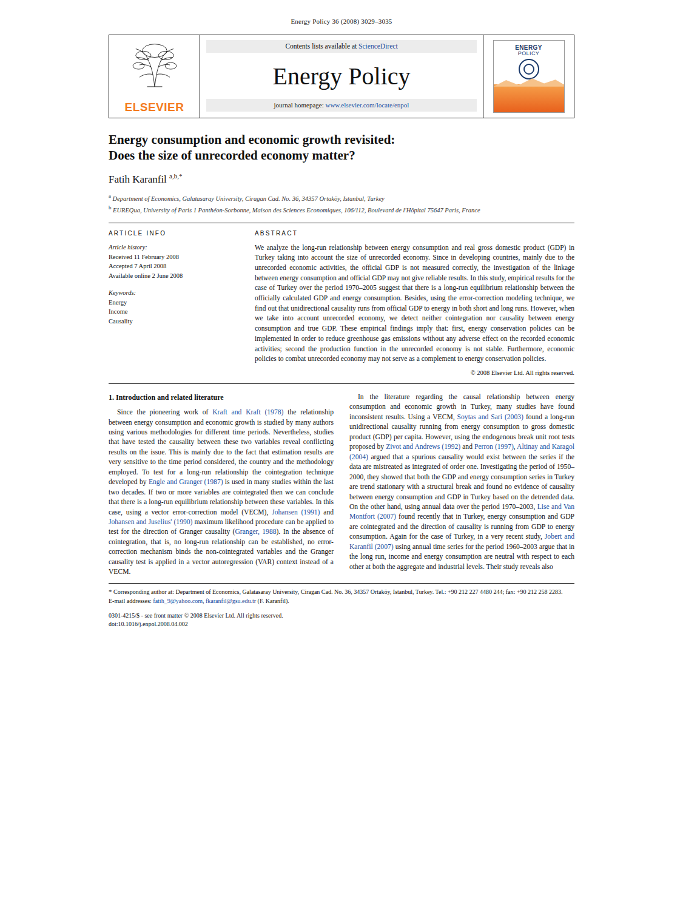Energy Policy 36 (2008) 3029–3035
ELSEVIER
Contents lists available at ScienceDirect
Energy Policy
journal homepage: www.elsevier.com/locate/enpol
ENERGYPOLICY
Energy consumption and economic growth revisited:
Does the size of unrecorded economy matter?
Fatih Karanfil a,b,*
a Department of Economics, Galatasaray University, Ciragan Cad. No. 36, 34357 Ortaköy, Istanbul, Turkey
b EUREQua, University of Paris 1 Panthéon-Sorbonne, Maison des Sciences Economiques, 106/112, Boulevard de l'Hôpital 75647 Paris, France
Article info
Article history:
Received 11 February 2008
Accepted 7 April 2008
Available online 2 June 2008
Keywords:
Energy
Income
Causality
Abstract
We analyze the long-run relationship between energy consumption and real gross domestic product (GDP) in Turkey taking into account the size of unrecorded economy. Since in developing countries, mainly due to the unrecorded economic activities, the official GDP is not measured correctly, the investigation of the linkage between energy consumption and official GDP may not give reliable results. In this study, empirical results for the case of Turkey over the period 1970–2005 suggest that there is a long-run equilibrium relationship between the officially calculated GDP and energy consumption. Besides, using the error-correction modeling technique, we find out that unidirectional causality runs from official GDP to energy in both short and long runs. However, when we take into account unrecorded economy, we detect neither cointegration nor causality between energy consumption and true GDP. These empirical findings imply that: first, energy conservation policies can be implemented in order to reduce greenhouse gas emissions without any adverse effect on the recorded economic activities; second the production function in the unrecorded economy is not stable. Furthermore, economic policies to combat unrecorded economy may not serve as a complement to energy conservation policies.
© 2008 Elsevier Ltd. All rights reserved.
1. Introduction and related literature
Since the pioneering work of Kraft and Kraft (1978) the relationship between energy consumption and economic growth is studied by many authors using various methodologies for different time periods. Nevertheless, studies that have tested the causality between these two variables reveal conflicting results on the issue. This is mainly due to the fact that estimation results are very sensitive to the time period considered, the country and the methodology employed. To test for a long-run relationship the cointegration technique developed by Engle and Granger (1987) is used in many studies within the last two decades. If two or more variables are cointegrated then we can conclude that there is a long-run equilibrium relationship between these variables. In this case, using a vector error-correction model (VECM), Johansen (1991) and Johansen and Juselius' (1990) maximum likelihood procedure can be applied to test for the direction of Granger causality (Granger, 1988). In the absence of cointegration, that is, no long-run relationship can be established, no error-correction mechanism binds the non-cointegrated variables and the Granger causality test is applied in a vector autoregression (VAR) context instead of a VECM.
In the literature regarding the causal relationship between energy consumption and economic growth in Turkey, many studies have found inconsistent results. Using a VECM, Soytas and Sari (2003) found a long-run unidirectional causality running from energy consumption to gross domestic product (GDP) per capita. However, using the endogenous break unit root tests proposed by Zivot and Andrews (1992) and Perron (1997), Altinay and Karagol (2004) argued that a spurious causality would exist between the series if the data are mistreated as integrated of order one. Investigating the period of 1950–2000, they showed that both the GDP and energy consumption series in Turkey are trend stationary with a structural break and found no evidence of causality between energy consumption and GDP in Turkey based on the detrended data. On the other hand, using annual data over the period 1970–2003, Lise and Van Montfort (2007) found recently that in Turkey, energy consumption and GDP are cointegrated and the direction of causality is running from GDP to energy consumption. Again for the case of Turkey, in a very recent study, Jobert and Karanfil (2007) using annual time series for the period 1960–2003 argue that in the long run, income and energy consumption are neutral with respect to each other at both the aggregate and industrial levels. Their study reveals also
* Corresponding author at: Department of Economics, Galatasaray University, Ciragan Cad. No. 36, 34357 Ortaköy, Istanbul, Turkey. Tel.: +90 212 227 4480 244; fax: +90 212 258 2283.
E-mail addresses: fatih_9@yahoo.com, fkaranfil@gsu.edu.tr (F. Karanfil).
0301-4215/$ - see front matter © 2008 Elsevier Ltd. All rights reserved. doi:10.1016/j.enpol.2008.04.002